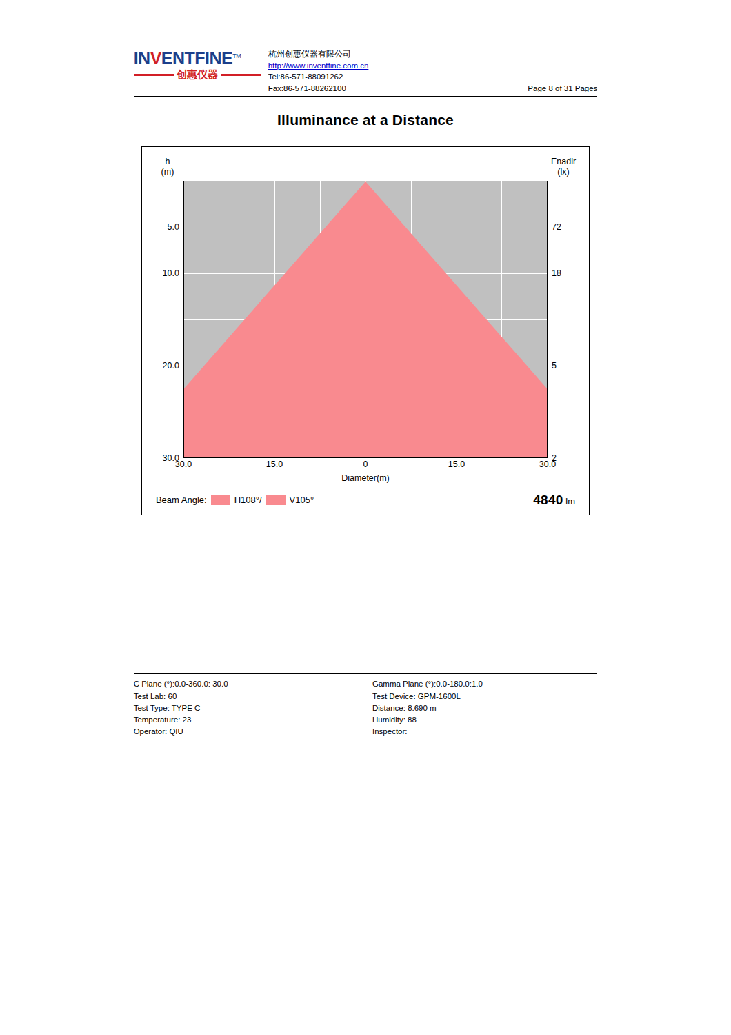IN VENT FINETM
创惠仪器
杭州创惠仪器有限公司
http://www.inventfine.com.cn
Tel:86-571-88091262
Fax:86-571-88262100 Page 8 of 31 Pages
Illuminance at a Distance
h
(m)
Enadir
(lx)
5.0 10.0 20.0 30.0
72 18 5 2
30.0 15.0 0 15.0 30.0
Diameter(m)
Beam Angle: H108°/ V105°
4840 lm
C Plane (°):0.0-360.0: 30.0
Test Lab: 60
Test Type: TYPE C
Temperature: 23
Operator: QIU
Gamma Plane (°):0.0-180.0:1.0
Test Device: GPM-1600L
Distance: 8.690 m
Humidity: 88
Inspector: